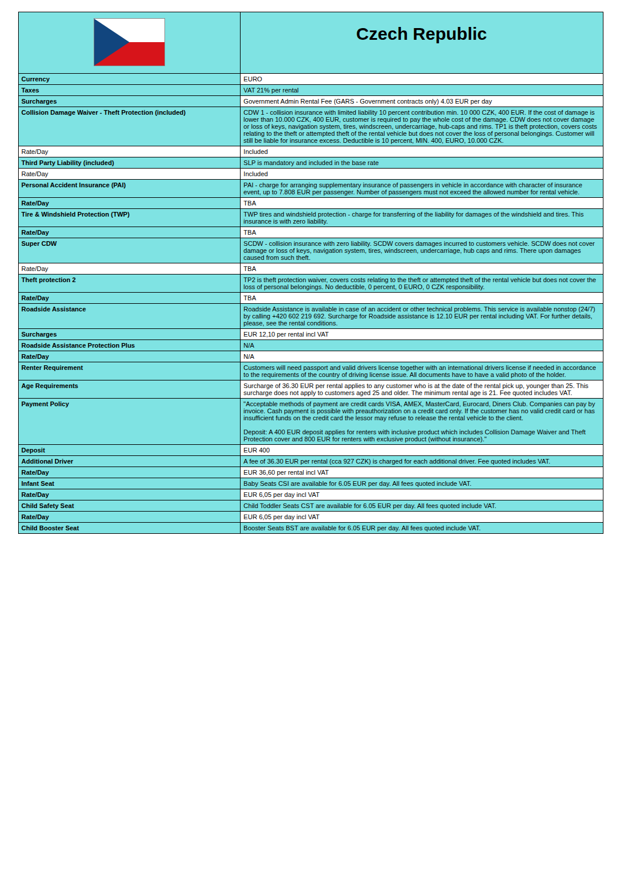| | Czech Republic |
| Currency | EURO |
| Taxes | VAT 21% per rental |
| Surcharges | Government Admin Rental Fee (GARS - Government contracts only) 4.03 EUR per day |
| Collision Damage Waiver - Theft Protection (included) | CDW 1 - collision insurance with limited liability 10 percent contribution min. 10 000 CZK, 400 EUR. If the cost of damage is lower than 10.000 CZK, 400 EUR, customer is required to pay the whole cost of the damage. CDW does not cover damage or loss of keys, navigation system, tires, windscreen, undercarriage, hub-caps and rims. TP1 is theft protection, covers costs relating to the theft or attempted theft of the rental vehicle but does not cover the loss of personal belongings. Customer will still be liable for insurance excess. Deductible is 10 percent, MIN. 400, EURO, 10.000 CZK. |
| Rate/Day | Included |
| Third Party Liability (included) | SLP is mandatory and included in the base rate |
| Rate/Day | Included |
| Personal Accident Insurance (PAI) | PAI - charge for arranging supplementary insurance of passengers in vehicle in accordance with character of insurance event, up to 7.808 EUR per passenger. Number of passengers must not exceed the allowed number for rental vehicle. |
| Rate/Day | TBA |
| Tire & Windshield Protection (TWP) | TWP tires and windshield protection - charge for transferring of the liability for damages of the windshield and tires. This insurance is with zero liability. |
| Rate/Day | TBA |
| Super CDW | SCDW - collision insurance with zero liability. SCDW covers damages incurred to customers vehicle. SCDW does not cover damage or loss of keys, navigation system, tires, windscreen, undercarriage, hub caps and rims. There upon damages caused from such theft. |
| Rate/Day | TBA |
| Theft protection 2 | TP2 is theft protection waiver, covers costs relating to the theft or attempted theft of the rental vehicle but does not cover the loss of personal belongings. No deductible, 0 percent, 0 EURO, 0 CZK responsibility. |
| Rate/Day | TBA |
| Roadside Assistance | Roadside Assistance is available in case of an accident or other technical problems. This service is available nonstop (24/7) by calling +420 602 219 692. Surcharge for Roadside assistance is 12.10 EUR per rental including VAT. For further details, please, see the rental conditions. |
| Surcharges | EUR 12,10 per rental incl VAT |
| Roadside Assistance Protection Plus | N/A |
| Rate/Day | N/A |
| Renter Requirement | Customers will need passport and valid drivers license together with an international drivers license if needed in accordance to the requirements of the country of driving license issue. All documents have to have a valid photo of the holder. |
| Age Requirements | Surcharge of 36.30 EUR per rental applies to any customer who is at the date of the rental pick up, younger than 25. This surcharge does not apply to customers aged 25 and older. The minimum rental age is 21. Fee quoted includes VAT. |
| Payment Policy | "Acceptable methods of payment are credit cards VISA, AMEX, MasterCard, Eurocard, Diners Club. Companies can pay by invoice. Cash payment is possible with preauthorization on a credit card only. If the customer has no valid credit card or has insufficient funds on the credit card the lessor may refuse to release the rental vehicle to the client. Deposit: A 400 EUR deposit applies for renters with inclusive product which includes Collision Damage Waiver and Theft Protection cover and 800 EUR for renters with exclusive product (without insurance)." |
| Deposit | EUR 400 |
| Additional Driver | A fee of 36.30 EUR per rental (cca 927 CZK) is charged for each additional driver. Fee quoted includes VAT. |
| Rate/Day | EUR 36,60 per rental incl VAT |
| Infant Seat | Baby Seats CSI are available for 6.05 EUR per day. All fees quoted include VAT. |
| Rate/Day | EUR 6,05 per day incl VAT |
| Child Safety Seat | Child Toddler Seats CST are available for 6.05 EUR per day. All fees quoted include VAT. |
| Rate/Day | EUR 6,05 per day incl VAT |
| Child Booster Seat | Booster Seats BST are available for 6.05 EUR per day. All fees quoted include VAT. |